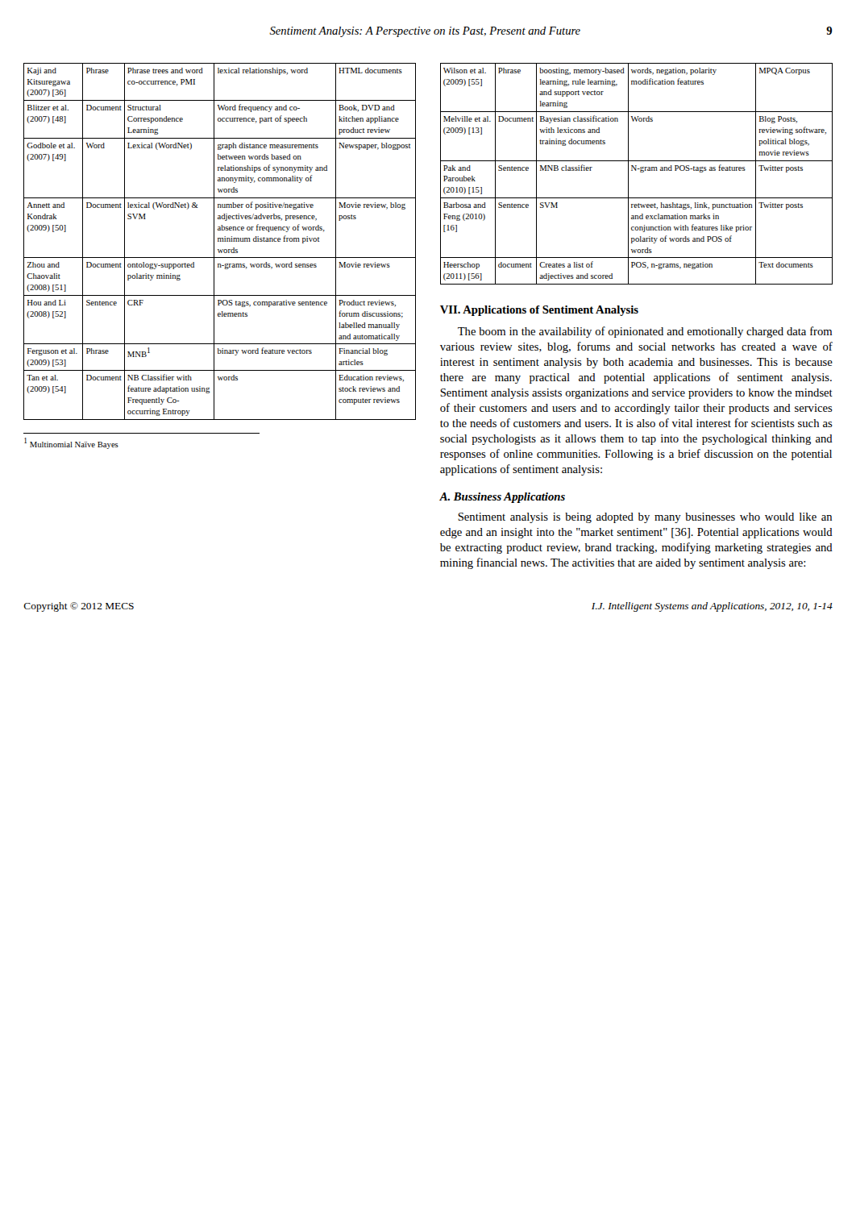Sentiment Analysis: A Perspective on its Past, Present and Future 9
| Kaji and Kitsuregawa (2007) [36] | Phrase | Phrase trees and word co-occurrence, PMI | lexical relationships, word | HTML documents |
| Blitzer et al. (2007) [48] | Document | Structural Correspondence Learning | Word frequency and co-occurrence, part of speech | Book, DVD and kitchen appliance product review |
| Godbole et al. (2007) [49] | Word | Lexical (WordNet) | graph distance measurements between words based on relationships of synonymity and anonymity, commonality of words | Newspaper, blogpost |
| Annett and Kondrak (2009) [50] | Document | lexical (WordNet) & SVM | number of positive/negative adjectives/adverbs, presence, absence or frequency of words, minimum distance from pivot words | Movie review, blog posts |
| Zhou and Chaovalit (2008) [51] | Document | ontology-supported polarity mining | n-grams, words, word senses | Movie reviews |
| Hou and Li (2008) [52] | Sentence | CRF | POS tags, comparative sentence elements | Product reviews, forum discussions; labelled manually and automatically |
| Ferguson et al. (2009) [53] | Phrase | MNB 1 | binary word feature vectors | Financial blog articles |
| Tan et al. (2009) [54] | Document | NB Classifier with feature adaptation using Frequently Co-occurring Entropy | words | Education reviews, stock reviews and computer reviews |
1 Multinomial Naïve Bayes
| Wilson et al. (2009) [55] | Phrase | boosting, memory-based learning, rule learning, and support vector learning | words, negation, polarity modification features | MPQA Corpus |
| Melville et al. (2009) [13] | Document | Bayesian classification with lexicons and training documents | Words | Blog Posts, reviewing software, political blogs, movie reviews |
| Pak and Paroubek (2010) [15] | Sentence | MNB classifier | N-gram and POS-tags as features | Twitter posts |
| Barbosa and Feng (2010) [16] | Sentence | SVM | retweet, hashtags, link, punctuation and exclamation marks in conjunction with features like prior polarity of words and POS of words | Twitter posts |
| Heerschop (2011) [56] | document | Creates a list of adjectives and scored | POS, n-grams, negation | Text documents |
VII. Applications of Sentiment Analysis
The boom in the availability of opinionated and emotionally charged data from various review sites, blog, forums and social networks has created a wave of interest in sentiment analysis by both academia and businesses. This is because there are many practical and potential applications of sentiment analysis. Sentiment analysis assists organizations and service providers to know the mindset of their customers and users and to accordingly tailor their products and services to the needs of customers and users. It is also of vital interest for scientists such as social psychologists as it allows them to tap into the psychological thinking and responses of online communities. Following is a brief discussion on the potential applications of sentiment analysis:
A. Bussiness Applications
Sentiment analysis is being adopted by many businesses who would like an edge and an insight into the "market sentiment" [36]. Potential applications would be extracting product review, brand tracking, modifying marketing strategies and mining financial news. The activities that are aided by sentiment analysis are:
Copyright © 2012 MECS I.J. Intelligent Systems and Applications, 2012, 10, 1-14